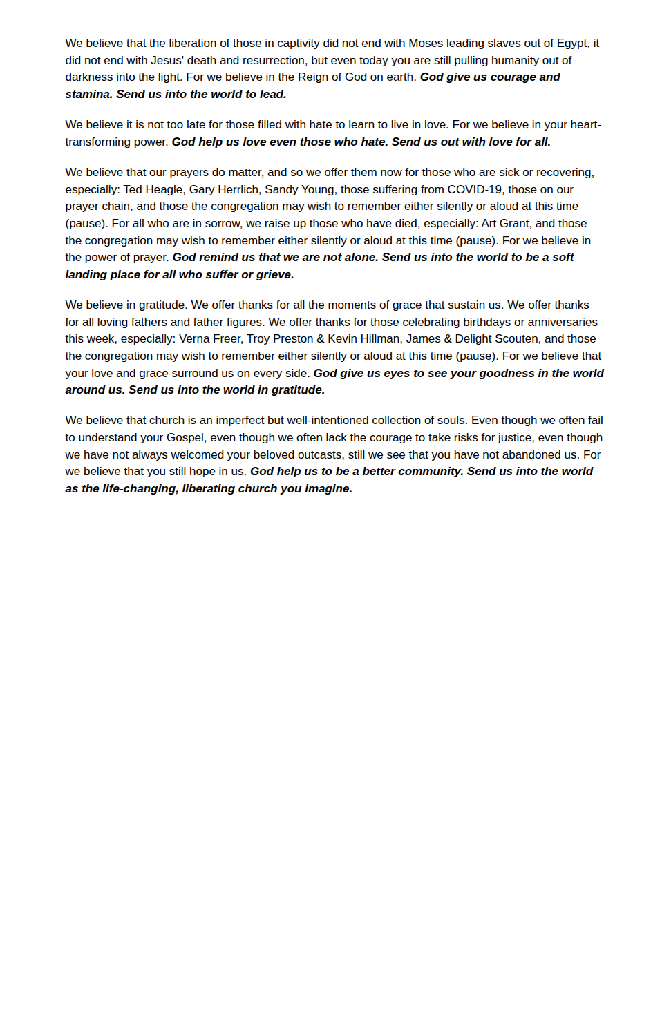We believe that the liberation of those in captivity did not end with Moses leading slaves out of Egypt, it did not end with Jesus' death and resurrection, but even today you are still pulling humanity out of darkness into the light. For we believe in the Reign of God on earth. God give us courage and stamina. Send us into the world to lead.
We believe it is not too late for those filled with hate to learn to live in love. For we believe in your heart-transforming power. God help us love even those who hate. Send us out with love for all.
We believe that our prayers do matter, and so we offer them now for those who are sick or recovering, especially: Ted Heagle, Gary Herrlich, Sandy Young, those suffering from COVID-19, those on our prayer chain, and those the congregation may wish to remember either silently or aloud at this time (pause). For all who are in sorrow, we raise up those who have died, especially: Art Grant, and those the congregation may wish to remember either silently or aloud at this time (pause). For we believe in the power of prayer. God remind us that we are not alone. Send us into the world to be a soft landing place for all who suffer or grieve.
We believe in gratitude. We offer thanks for all the moments of grace that sustain us. We offer thanks for all loving fathers and father figures. We offer thanks for those celebrating birthdays or anniversaries this week, especially: Verna Freer, Troy Preston & Kevin Hillman, James & Delight Scouten, and those the congregation may wish to remember either silently or aloud at this time (pause). For we believe that your love and grace surround us on every side. God give us eyes to see your goodness in the world around us. Send us into the world in gratitude.
We believe that church is an imperfect but well-intentioned collection of souls. Even though we often fail to understand your Gospel, even though we often lack the courage to take risks for justice, even though we have not always welcomed your beloved outcasts, still we see that you have not abandoned us. For we believe that you still hope in us. God help us to be a better community. Send us into the world as the life-changing, liberating church you imagine.